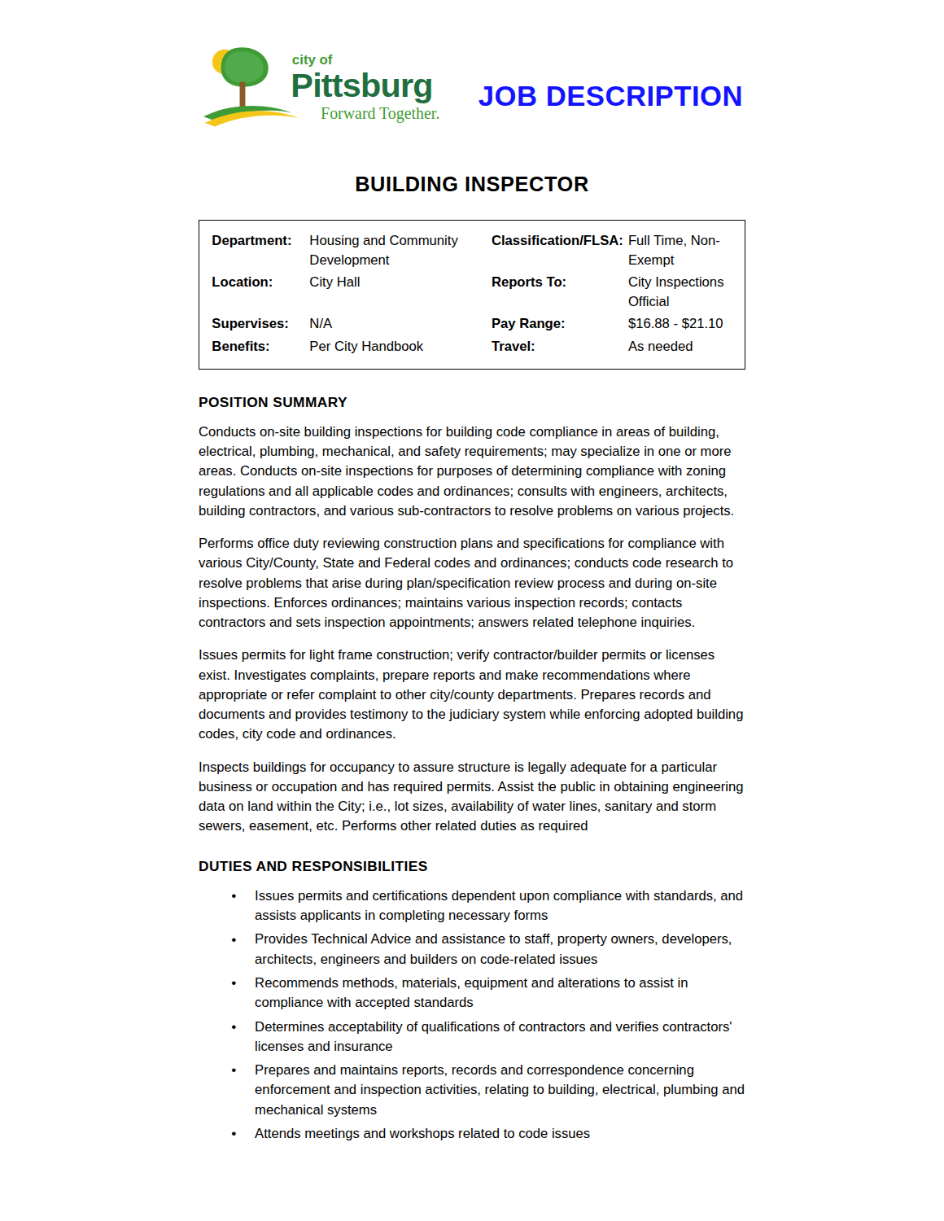city of Pittsburg Forward Together.
JOB DESCRIPTION
BUILDING INSPECTOR
| Department: | Housing and Community Development | Classification/FLSA: | Full Time, Non-Exempt |
| Location: | City Hall | Reports To: | City Inspections Official |
| Supervises: | N/A | Pay Range: | $16.88 - $21.10 |
| Benefits: | Per City Handbook | Travel: | As needed |
POSITION SUMMARY
Conducts on-site building inspections for building code compliance in areas of building, electrical, plumbing, mechanical, and safety requirements; may specialize in one or more areas. Conducts on-site inspections for purposes of determining compliance with zoning regulations and all applicable codes and ordinances; consults with engineers, architects, building contractors, and various sub-contractors to resolve problems on various projects.
Performs office duty reviewing construction plans and specifications for compliance with various City/County, State and Federal codes and ordinances; conducts code research to resolve problems that arise during plan/specification review process and during on-site inspections. Enforces ordinances; maintains various inspection records; contacts contractors and sets inspection appointments; answers related telephone inquiries.
Issues permits for light frame construction; verify contractor/builder permits or licenses exist. Investigates complaints, prepare reports and make recommendations where appropriate or refer complaint to other city/county departments. Prepares records and documents and provides testimony to the judiciary system while enforcing adopted building codes, city code and ordinances.
Inspects buildings for occupancy to assure structure is legally adequate for a particular business or occupation and has required permits. Assist the public in obtaining engineering data on land within the City; i.e., lot sizes, availability of water lines, sanitary and storm sewers, easement, etc. Performs other related duties as required
DUTIES AND RESPONSIBILITIES
Issues permits and certifications dependent upon compliance with standards, and assists applicants in completing necessary forms
Provides Technical Advice and assistance to staff, property owners, developers, architects, engineers and builders on code-related issues
Recommends methods, materials, equipment and alterations to assist in compliance with accepted standards
Determines acceptability of qualifications of contractors and verifies contractors' licenses and insurance
Prepares and maintains reports, records and correspondence concerning enforcement and inspection activities, relating to building, electrical, plumbing and mechanical systems
Attends meetings and workshops related to code issues